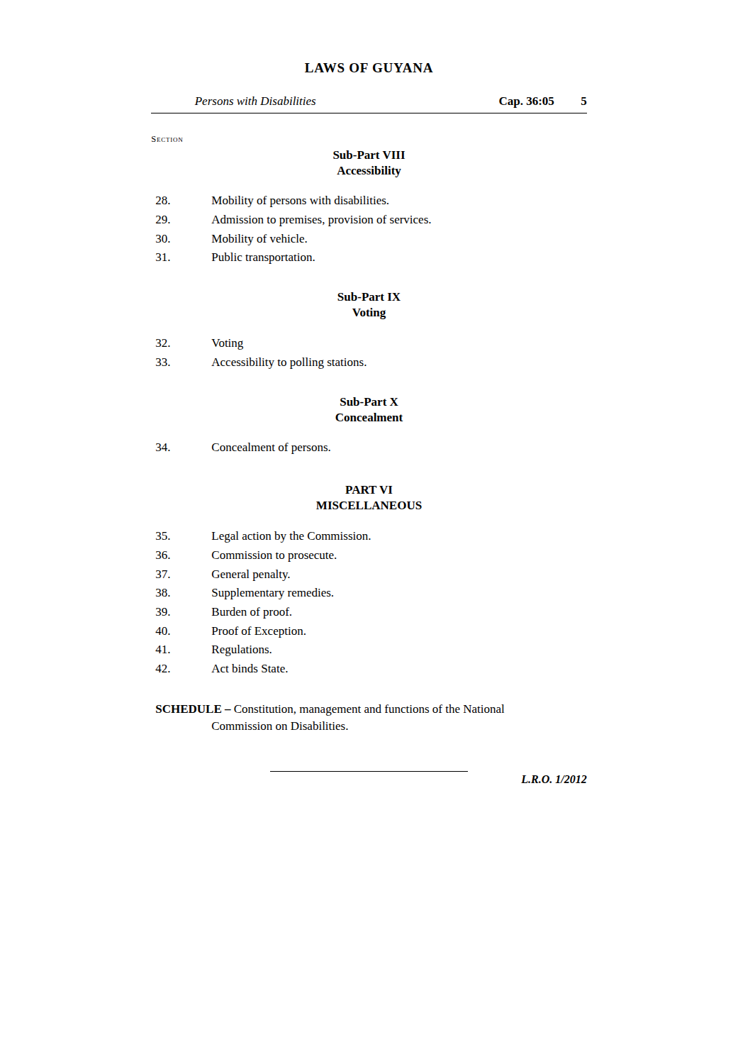LAWS OF GUYANA
Persons with Disabilities Cap. 36:05 5
Section
Sub-Part VIII Accessibility
28. Mobility of persons with disabilities.
29. Admission to premises, provision of services.
30. Mobility of vehicle.
31. Public transportation.
Sub-Part IX Voting
32. Voting
33. Accessibility to polling stations.
Sub-Part X Concealment
34. Concealment of persons.
PART VI MISCELLANEOUS
35. Legal action by the Commission.
36. Commission to prosecute.
37. General penalty.
38. Supplementary remedies.
39. Burden of proof.
40. Proof of Exception.
41. Regulations.
42. Act binds State.
SCHEDULE – Constitution, management and functions of the National Commission on Disabilities.
L.R.O. 1/2012